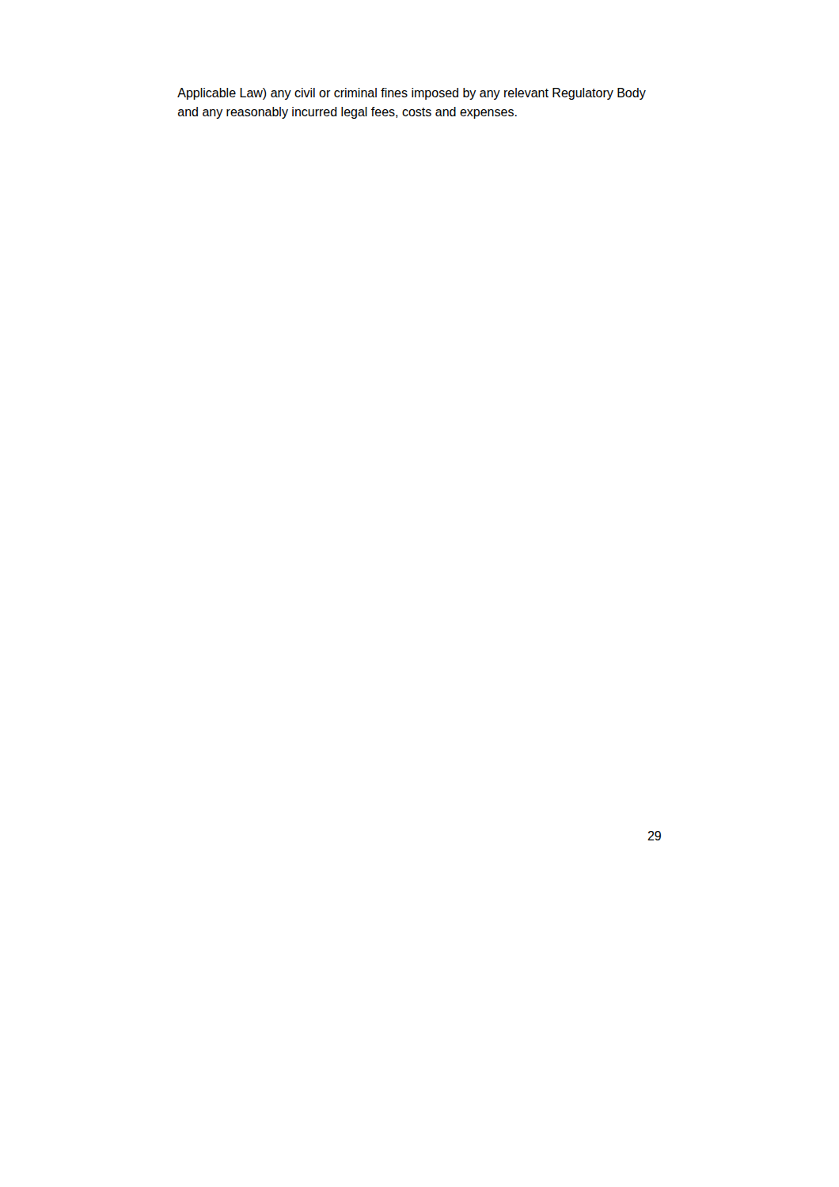Applicable Law) any civil or criminal fines imposed by any relevant Regulatory Body and any reasonably incurred legal fees, costs and expenses.
29